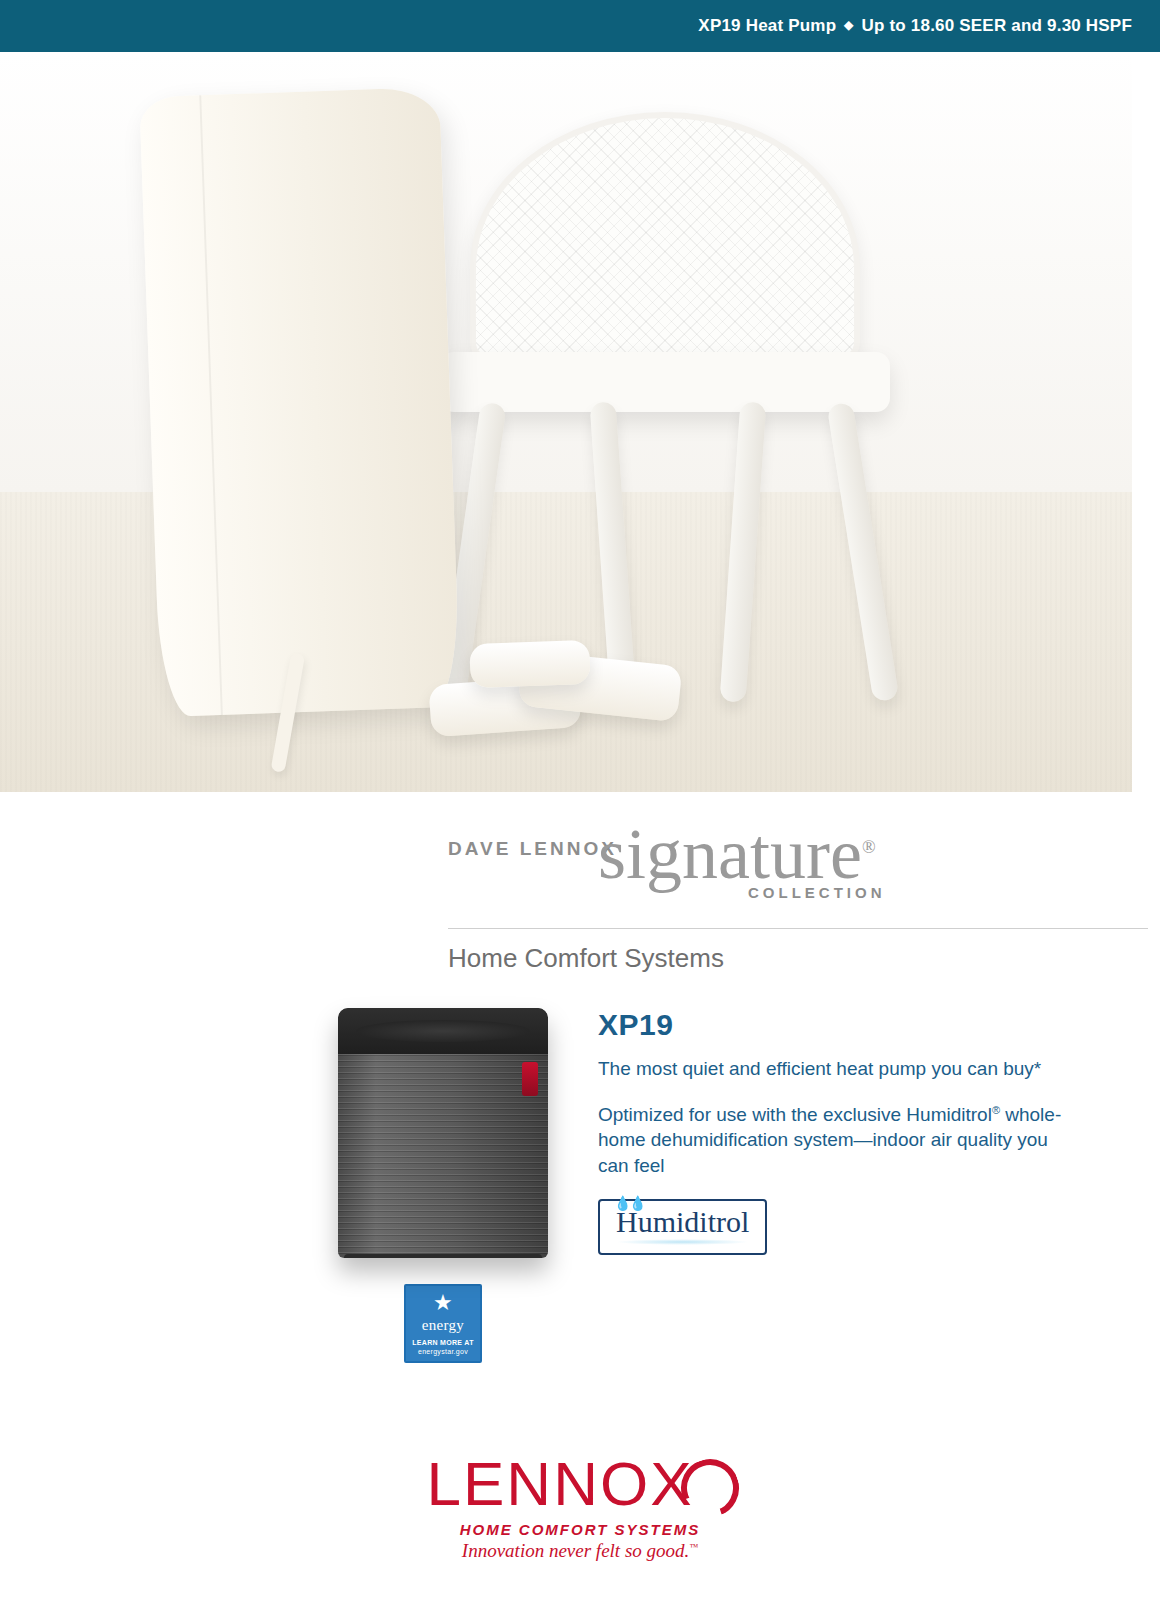XP19 Heat Pump ◆ Up to 18.60 SEER and 9.30 HSPF
DAVE LENNOX signature® COLLECTION
Home Comfort Systems
★ energy LEARN MORE AT energystar.gov
XP19
The most quiet and efficient heat pump you can buy*
Optimized for use with the exclusive Humiditrol® whole-home dehumidification system—indoor air quality you can feel
💧💧 Humiditrol
LENNOX
Home Comfort Systems
Innovation never felt so good.™